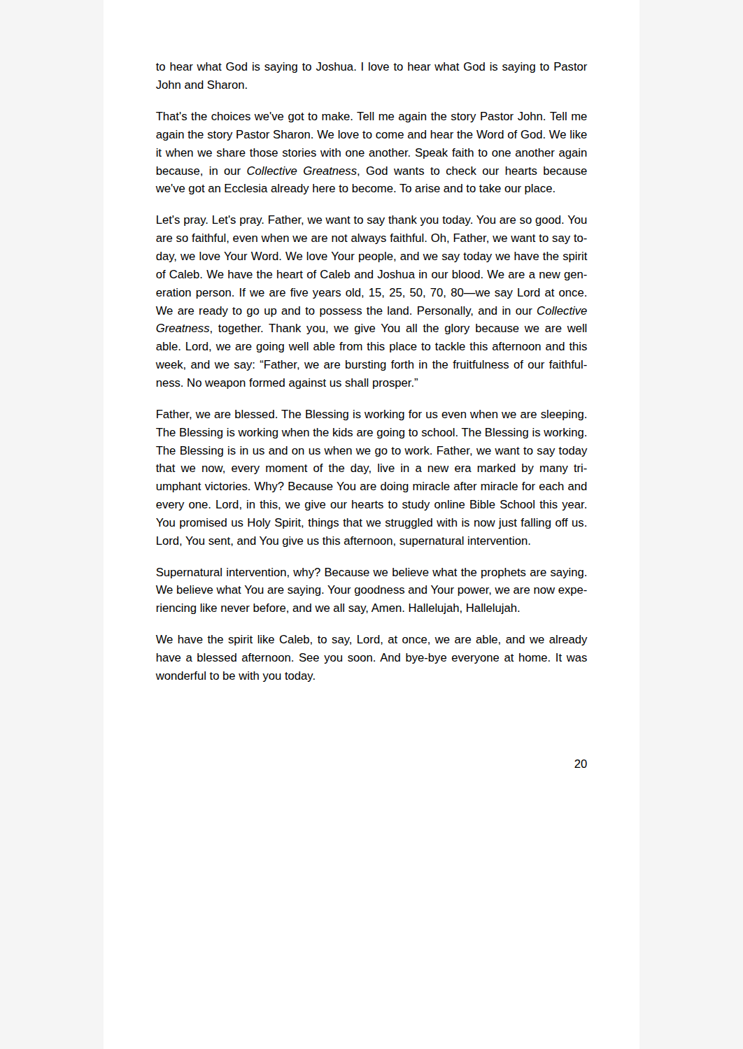to hear what God is saying to Joshua. I love to hear what God is saying to Pastor John and Sharon.
That's the choices we've got to make. Tell me again the story Pastor John. Tell me again the story Pastor Sharon. We love to come and hear the Word of God. We like it when we share those stories with one another. Speak faith to one another again because, in our Collective Greatness, God wants to check our hearts because we've got an Ecclesia already here to become. To arise and to take our place.
Let's pray. Let's pray. Father, we want to say thank you today. You are so good. You are so faithful, even when we are not always faithful. Oh, Father, we want to say today, we love Your Word. We love Your people, and we say today we have the spirit of Caleb. We have the heart of Caleb and Joshua in our blood. We are a new generation person. If we are five years old, 15, 25, 50, 70, 80—we say Lord at once. We are ready to go up and to possess the land. Personally, and in our Collective Greatness, together. Thank you, we give You all the glory because we are well able. Lord, we are going well able from this place to tackle this afternoon and this week, and we say: “Father, we are bursting forth in the fruitfulness of our faithfulness. No weapon formed against us shall prosper.”
Father, we are blessed. The Blessing is working for us even when we are sleeping. The Blessing is working when the kids are going to school. The Blessing is working. The Blessing is in us and on us when we go to work. Father, we want to say today that we now, every moment of the day, live in a new era marked by many triumphant victories. Why? Because You are doing miracle after miracle for each and every one. Lord, in this, we give our hearts to study online Bible School this year. You promised us Holy Spirit, things that we struggled with is now just falling off us. Lord, You sent, and You give us this afternoon, supernatural intervention.
Supernatural intervention, why? Because we believe what the prophets are saying. We believe what You are saying. Your goodness and Your power, we are now experiencing like never before, and we all say, Amen. Hallelujah, Hallelujah.
We have the spirit like Caleb, to say, Lord, at once, we are able, and we already have a blessed afternoon. See you soon. And bye-bye everyone at home. It was wonderful to be with you today.
20